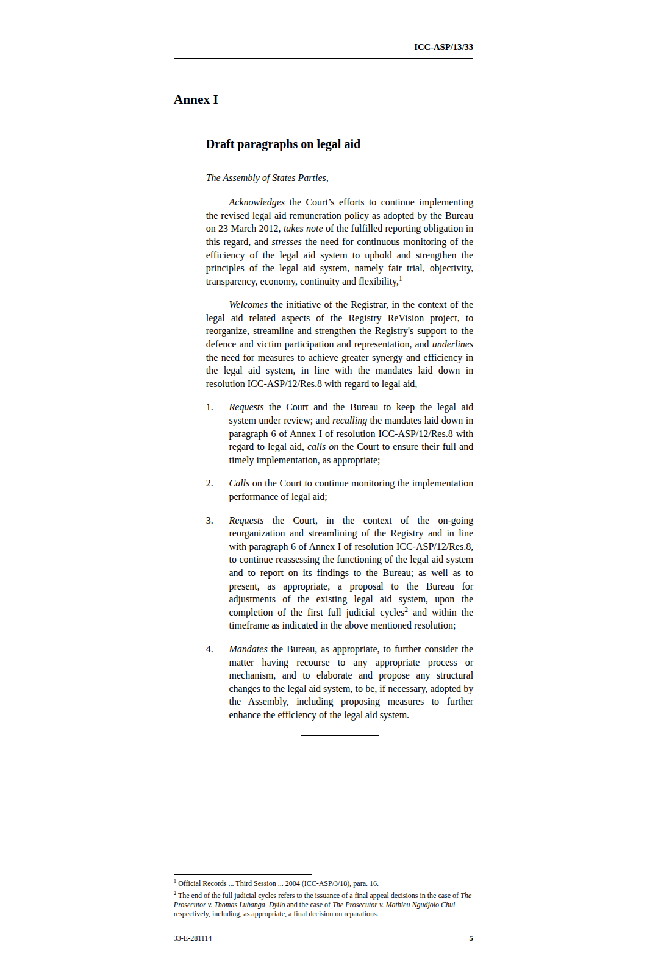ICC-ASP/13/33
Annex I
Draft paragraphs on legal aid
The Assembly of States Parties,
Acknowledges the Court’s efforts to continue implementing the revised legal aid remuneration policy as adopted by the Bureau on 23 March 2012, takes note of the fulfilled reporting obligation in this regard, and stresses the need for continuous monitoring of the efficiency of the legal aid system to uphold and strengthen the principles of the legal aid system, namely fair trial, objectivity, transparency, economy, continuity and flexibility,1
Welcomes the initiative of the Registrar, in the context of the legal aid related aspects of the Registry ReVision project, to reorganize, streamline and strengthen the Registry's support to the defence and victim participation and representation, and underlines the need for measures to achieve greater synergy and efficiency in the legal aid system, in line with the mandates laid down in resolution ICC-ASP/12/Res.8 with regard to legal aid,
1.
Requests the Court and the Bureau to keep the legal aid system under review; and recalling the mandates laid down in paragraph 6 of Annex I of resolution ICC-ASP/12/Res.8 with regard to legal aid, calls on the Court to ensure their full and timely implementation, as appropriate;
2.
Calls on the Court to continue monitoring the implementation performance of legal aid;
3.
Requests the Court, in the context of the on-going reorganization and streamlining of the Registry and in line with paragraph 6 of Annex I of resolution ICC-ASP/12/Res.8, to continue reassessing the functioning of the legal aid system and to report on its findings to the Bureau; as well as to present, as appropriate, a proposal to the Bureau for adjustments of the existing legal aid system, upon the completion of the first full judicial cycles2 and within the timeframe as indicated in the above mentioned resolution;
4.
Mandates the Bureau, as appropriate, to further consider the matter having recourse to any appropriate process or mechanism, and to elaborate and propose any structural changes to the legal aid system, to be, if necessary, adopted by the Assembly, including proposing measures to further enhance the efficiency of the legal aid system.
1 Official Records ... Third Session ... 2004 (ICC-ASP/3/18), para. 16.
2 The end of the full judicial cycles refers to the issuance of a final appeal decisions in the case of The Prosecutor v. Thomas Lubanga Dyilo and the case of The Prosecutor v. Mathieu Ngudjolo Chui respectively, including, as appropriate, a final decision on reparations.
33-E-281114
5